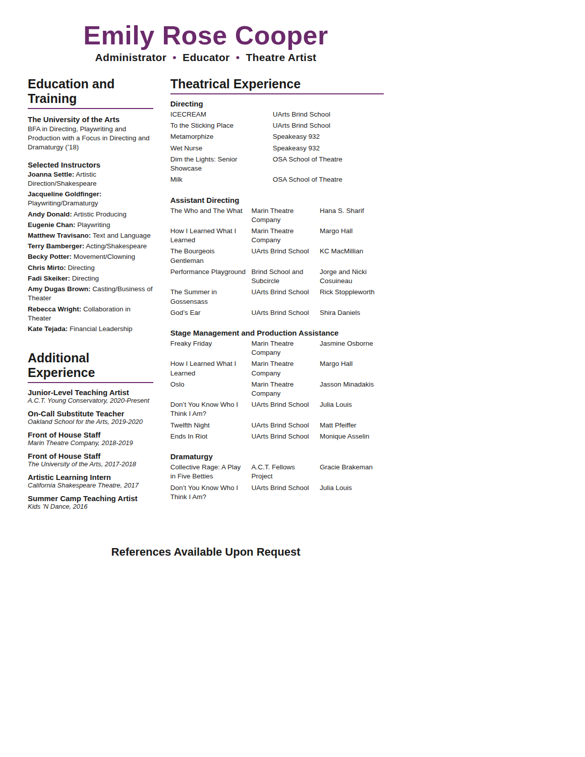Emily Rose Cooper
Administrator • Educator • Theatre Artist
Education and Training
The University of the Arts
BFA in Directing, Playwriting and Production with a Focus in Directing and Dramaturgy (’18)
Selected Instructors
Joanna Settle: Artistic Direction/Shakespeare
Jacqueline Goldfinger: Playwriting/Dramaturgy
Andy Donald: Artistic Producing
Eugenie Chan: Playwriting
Matthew Travisano: Text and Language
Terry Bamberger: Acting/Shakespeare
Becky Potter: Movement/Clowning
Chris Mirto: Directing
Fadi Skeiker: Directing
Amy Dugas Brown: Casting/Business of Theater
Rebecca Wright: Collaboration in Theater
Kate Tejada: Financial Leadership
Additional Experience
Junior-Level Teaching Artist
A.C.T. Young Conservatory, 2020-Present
On-Call Substitute Teacher
Oakland School for the Arts, 2019-2020
Front of House Staff
Marin Theatre Company, 2018-2019
Front of House Staff
The University of the Arts, 2017-2018
Artistic Learning Intern
California Shakespeare Theatre, 2017
Summer Camp Teaching Artist
Kids ’N Dance, 2016
Theatrical Experience
Directing
| ICECREAM | UArts Brind School |
| To the Sticking Place | UArts Brind School |
| Metamorphize | Speakeasy 932 |
| Wet Nurse | Speakeasy 932 |
| Dim the Lights: Senior Showcase | OSA School of Theatre |
| Milk | OSA School of Theatre |
Assistant Directing
| The Who and The What | Marin Theatre Company | Hana S. Sharif |
| How I Learned What I Learned | Marin Theatre Company | Margo Hall |
| The Bourgeois Gentleman | UArts Brind School | KC MacMillian |
| Performance Playground | Brind School and Subcircle | Jorge and Nicki Cosuineau |
| The Summer in Gossensass | UArts Brind School | Rick Stoppleworth |
| God’s Ear | UArts Brind School | Shira Daniels |
Stage Management and Production Assistance
| Freaky Friday | Marin Theatre Company | Jasmine Osborne |
| How I Learned What I Learned | Marin Theatre Company | Margo Hall |
| Oslo | Marin Theatre Company | Jasson Minadakis |
| Don’t You Know Who I Think I Am? | UArts Brind School | Julia Louis |
| Twelfth Night | UArts Brind School | Matt Pfeiffer |
| Ends In Riot | UArts Brind School | Monique Asselin |
Dramaturgy
| Collective Rage: A Play in Five Betties | A.C.T. Fellows Project | Gracie Brakeman |
| Don’t You Know Who I Think I Am? | UArts Brind School | Julia Louis |
References Available Upon Request